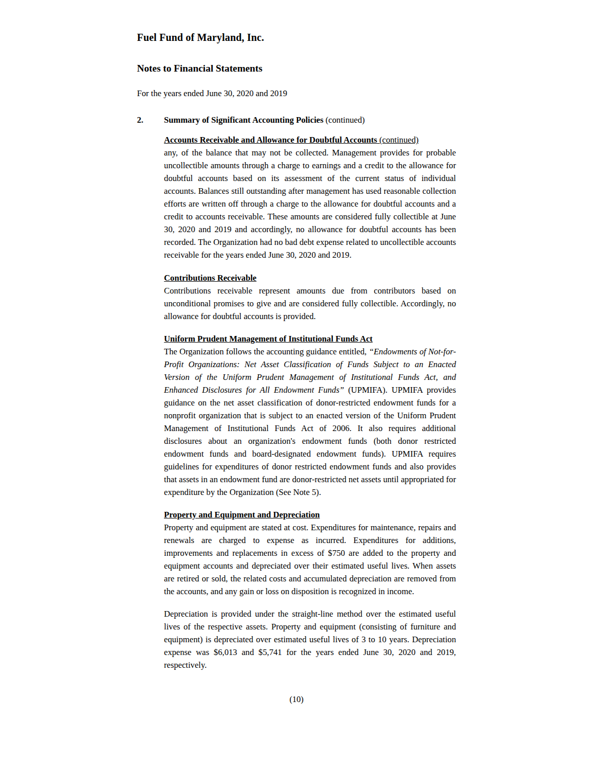Fuel Fund of Maryland, Inc.
Notes to Financial Statements
For the years ended June 30, 2020 and 2019
2.
Summary of Significant Accounting Policies (continued)
Accounts Receivable and Allowance for Doubtful Accounts (continued)
any, of the balance that may not be collected. Management provides for probable uncollectible amounts through a charge to earnings and a credit to the allowance for doubtful accounts based on its assessment of the current status of individual accounts. Balances still outstanding after management has used reasonable collection efforts are written off through a charge to the allowance for doubtful accounts and a credit to accounts receivable. These amounts are considered fully collectible at June 30, 2020 and 2019 and accordingly, no allowance for doubtful accounts has been recorded. The Organization had no bad debt expense related to uncollectible accounts receivable for the years ended June 30, 2020 and 2019.
Contributions Receivable
Contributions receivable represent amounts due from contributors based on unconditional promises to give and are considered fully collectible. Accordingly, no allowance for doubtful accounts is provided.
Uniform Prudent Management of Institutional Funds Act
The Organization follows the accounting guidance entitled, “Endowments of Not-for-Profit Organizations: Net Asset Classification of Funds Subject to an Enacted Version of the Uniform Prudent Management of Institutional Funds Act, and Enhanced Disclosures for All Endowment Funds” (UPMIFA). UPMIFA provides guidance on the net asset classification of donor-restricted endowment funds for a nonprofit organization that is subject to an enacted version of the Uniform Prudent Management of Institutional Funds Act of 2006. It also requires additional disclosures about an organization's endowment funds (both donor restricted endowment funds and board-designated endowment funds). UPMIFA requires guidelines for expenditures of donor restricted endowment funds and also provides that assets in an endowment fund are donor-restricted net assets until appropriated for expenditure by the Organization (See Note 5).
Property and Equipment and Depreciation
Property and equipment are stated at cost. Expenditures for maintenance, repairs and renewals are charged to expense as incurred. Expenditures for additions, improvements and replacements in excess of $750 are added to the property and equipment accounts and depreciated over their estimated useful lives. When assets are retired or sold, the related costs and accumulated depreciation are removed from the accounts, and any gain or loss on disposition is recognized in income.
Depreciation is provided under the straight-line method over the estimated useful lives of the respective assets. Property and equipment (consisting of furniture and equipment) is depreciated over estimated useful lives of 3 to 10 years. Depreciation expense was $6,013 and $5,741 for the years ended June 30, 2020 and 2019, respectively.
(10)